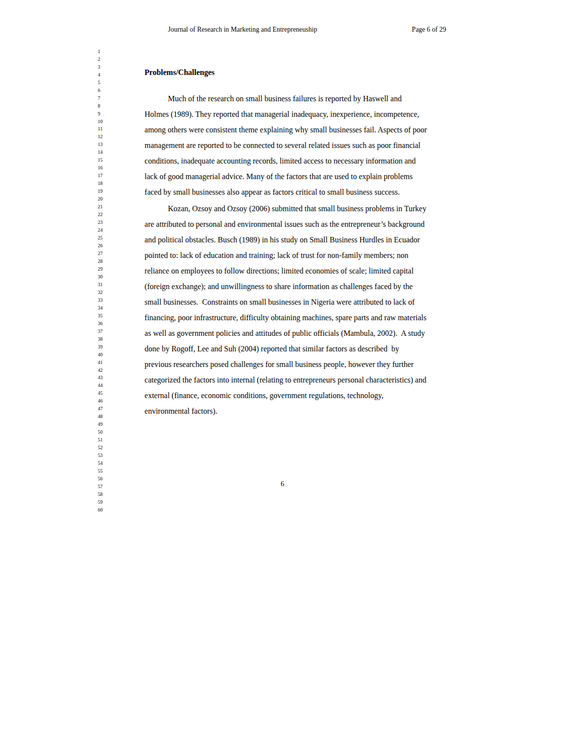Journal of Research in Marketing and Entrepreneurship
Journal of Research in Marketing and Entrepreneurship
Journal of Research in Marketing and Entrepreneuship Page 6 of 29
12345678910 11121314151617181920 21222324252627282930 31323334353637383940 41424344454647484950 51525354555657585960
Problems/Challenges
Much of the research on small business failures is reported by Haswell and Holmes (1989). They reported that managerial inadequacy, inexperience, incompetence, among others were consistent theme explaining why small businesses fail. Aspects of poor management are reported to be connected to several related issues such as poor financial conditions, inadequate accounting records, limited access to necessary information and lack of good managerial advice. Many of the factors that are used to explain problems faced by small businesses also appear as factors critical to small business success.
Kozan, Ozsoy and Ozsoy (2006) submitted that small business problems in Turkey are attributed to personal and environmental issues such as the entrepreneur’s background and political obstacles. Busch (1989) in his study on Small Business Hurdles in Ecuador pointed to: lack of education and training; lack of trust for non-family members; non reliance on employees to follow directions; limited economies of scale; limited capital (foreign exchange); and unwillingness to share information as challenges faced by the small businesses. Constraints on small businesses in Nigeria were attributed to lack of financing, poor infrastructure, difficulty obtaining machines, spare parts and raw materials as well as government policies and attitudes of public officials (Mambula, 2002). A study done by Rogoff, Lee and Suh (2004) reported that similar factors as described by previous researchers posed challenges for small business people, however they further categorized the factors into internal (relating to entrepreneurs personal characteristics) and external (finance, economic conditions, government regulations, technology, environmental factors).
6